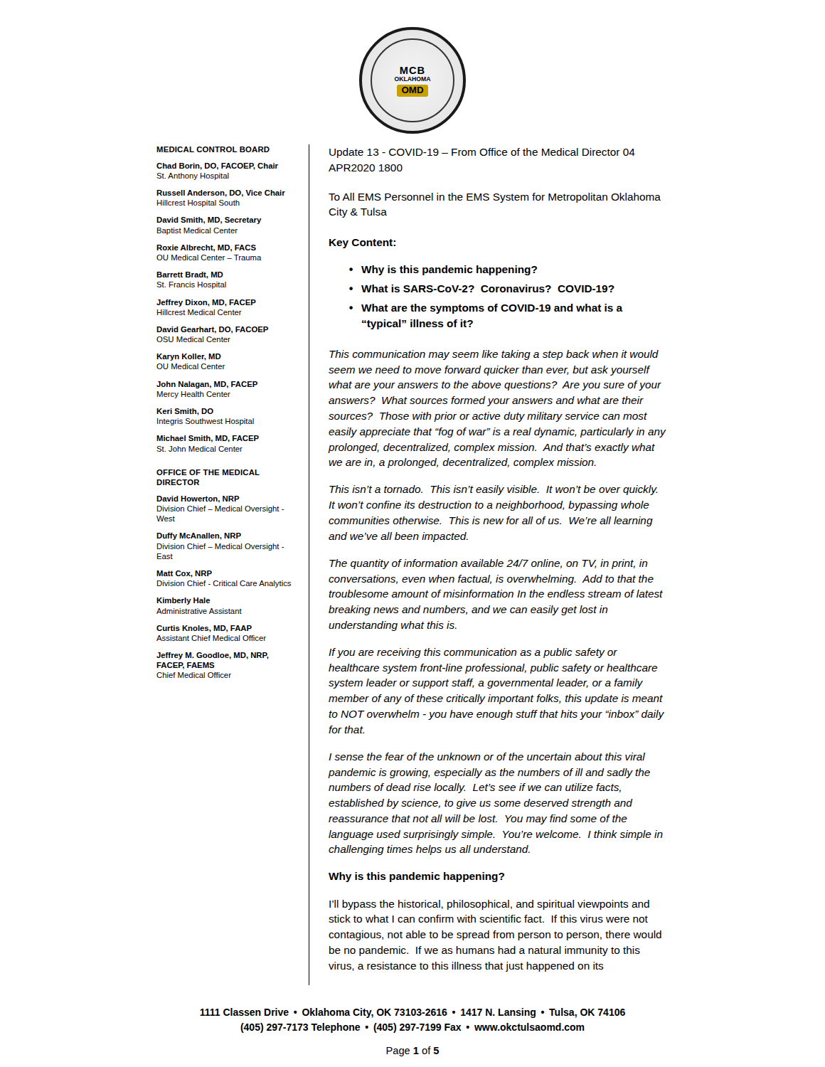MCB
OKLAHOMA
OMD
MEDICAL CONTROL BOARD
Chad Borin, DO, FACOEP, Chair
St. Anthony Hospital
Russell Anderson, DO, Vice Chair
Hillcrest Hospital South
David Smith, MD, Secretary
Baptist Medical Center
Roxie Albrecht, MD, FACS
OU Medical Center – Trauma
Barrett Bradt, MD
St. Francis Hospital
Jeffrey Dixon, MD, FACEP
Hillcrest Medical Center
David Gearhart, DO, FACOEP
OSU Medical Center
Karyn Koller, MD
OU Medical Center
John Nalagan, MD, FACEP
Mercy Health Center
Keri Smith, DO
Integris Southwest Hospital
Michael Smith, MD, FACEP
St. John Medical Center
OFFICE OF THE MEDICAL DIRECTOR
David Howerton, NRP
Division Chief – Medical Oversight - West
Duffy McAnallen, NRP
Division Chief – Medical Oversight - East
Matt Cox, NRP
Division Chief - Critical Care Analytics
Kimberly Hale
Administrative Assistant
Curtis Knoles, MD, FAAP
Assistant Chief Medical Officer
Jeffrey M. Goodloe, MD, NRP, FACEP, FAEMS
Chief Medical Officer
Update 13 - COVID-19 – From Office of the Medical Director 04 APR2020 1800
To All EMS Personnel in the EMS System for Metropolitan Oklahoma City & Tulsa
Key Content:
Why is this pandemic happening?
What is SARS-CoV-2? Coronavirus? COVID-19?
What are the symptoms of COVID-19 and what is a “typical” illness of it?
This communication may seem like taking a step back when it would seem we need to move forward quicker than ever, but ask yourself what are your answers to the above questions? Are you sure of your answers? What sources formed your answers and what are their sources? Those with prior or active duty military service can most easily appreciate that “fog of war” is a real dynamic, particularly in any prolonged, decentralized, complex mission. And that’s exactly what we are in, a prolonged, decentralized, complex mission.
This isn’t a tornado. This isn’t easily visible. It won’t be over quickly. It won’t confine its destruction to a neighborhood, bypassing whole communities otherwise. This is new for all of us. We’re all learning and we’ve all been impacted.
The quantity of information available 24/7 online, on TV, in print, in conversations, even when factual, is overwhelming. Add to that the troublesome amount of misinformation In the endless stream of latest breaking news and numbers, and we can easily get lost in understanding what this is.
If you are receiving this communication as a public safety or healthcare system front-line professional, public safety or healthcare system leader or support staff, a governmental leader, or a family member of any of these critically important folks, this update is meant to NOT overwhelm - you have enough stuff that hits your “inbox” daily for that.
I sense the fear of the unknown or of the uncertain about this viral pandemic is growing, especially as the numbers of ill and sadly the numbers of dead rise locally. Let’s see if we can utilize facts, established by science, to give us some deserved strength and reassurance that not all will be lost. You may find some of the language used surprisingly simple. You’re welcome. I think simple in challenging times helps us all understand.
Why is this pandemic happening?
I’ll bypass the historical, philosophical, and spiritual viewpoints and stick to what I can confirm with scientific fact. If this virus were not contagious, not able to be spread from person to person, there would be no pandemic. If we as humans had a natural immunity to this virus, a resistance to this illness that just happened on its
1111 Classen Drive•Oklahoma City, OK 73103-2616•1417 N. Lansing•Tulsa, OK 74106
(405) 297-7173 Telephone•(405) 297-7199 Fax•www.okctulsaomd.com
Page 1 of 5